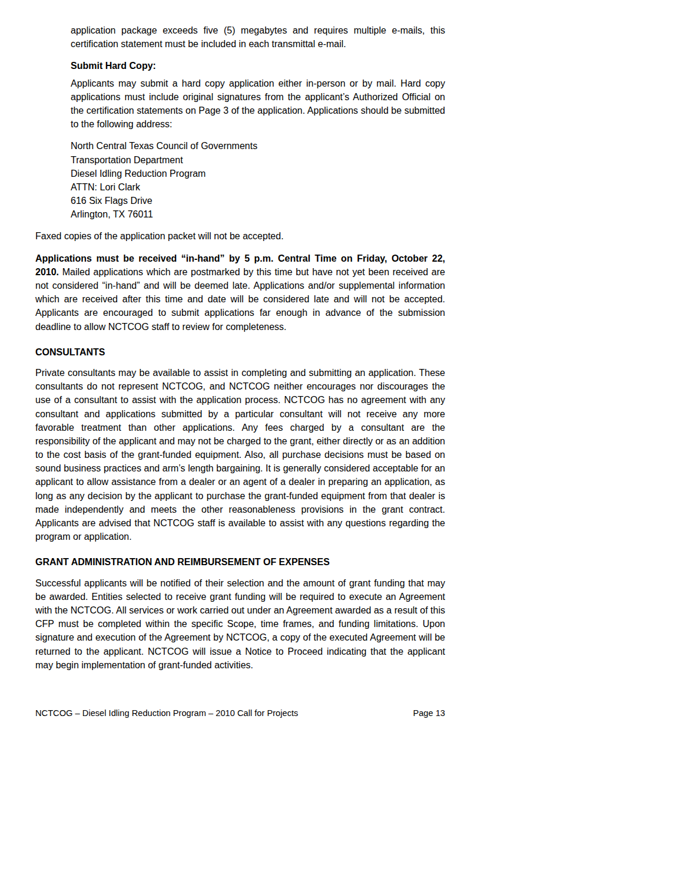application package exceeds five (5) megabytes and requires multiple e-mails, this certification statement must be included in each transmittal e-mail.
Submit Hard Copy:
Applicants may submit a hard copy application either in-person or by mail. Hard copy applications must include original signatures from the applicant’s Authorized Official on the certification statements on Page 3 of the application. Applications should be submitted to the following address:
North Central Texas Council of Governments Transportation Department Diesel Idling Reduction Program ATTN: Lori Clark 616 Six Flags Drive Arlington, TX 76011
Faxed copies of the application packet will not be accepted.
Applications must be received “in-hand” by 5 p.m. Central Time on Friday, October 22, 2010. Mailed applications which are postmarked by this time but have not yet been received are not considered “in-hand” and will be deemed late. Applications and/or supplemental information which are received after this time and date will be considered late and will not be accepted. Applicants are encouraged to submit applications far enough in advance of the submission deadline to allow NCTCOG staff to review for completeness.
CONSULTANTS
Private consultants may be available to assist in completing and submitting an application. These consultants do not represent NCTCOG, and NCTCOG neither encourages nor discourages the use of a consultant to assist with the application process. NCTCOG has no agreement with any consultant and applications submitted by a particular consultant will not receive any more favorable treatment than other applications. Any fees charged by a consultant are the responsibility of the applicant and may not be charged to the grant, either directly or as an addition to the cost basis of the grant-funded equipment. Also, all purchase decisions must be based on sound business practices and arm’s length bargaining. It is generally considered acceptable for an applicant to allow assistance from a dealer or an agent of a dealer in preparing an application, as long as any decision by the applicant to purchase the grant-funded equipment from that dealer is made independently and meets the other reasonableness provisions in the grant contract. Applicants are advised that NCTCOG staff is available to assist with any questions regarding the program or application.
GRANT ADMINISTRATION AND REIMBURSEMENT OF EXPENSES
Successful applicants will be notified of their selection and the amount of grant funding that may be awarded. Entities selected to receive grant funding will be required to execute an Agreement with the NCTCOG. All services or work carried out under an Agreement awarded as a result of this CFP must be completed within the specific Scope, time frames, and funding limitations. Upon signature and execution of the Agreement by NCTCOG, a copy of the executed Agreement will be returned to the applicant. NCTCOG will issue a Notice to Proceed indicating that the applicant may begin implementation of grant-funded activities.
NCTCOG – Diesel Idling Reduction Program – 2010 Call for Projects
Page 13